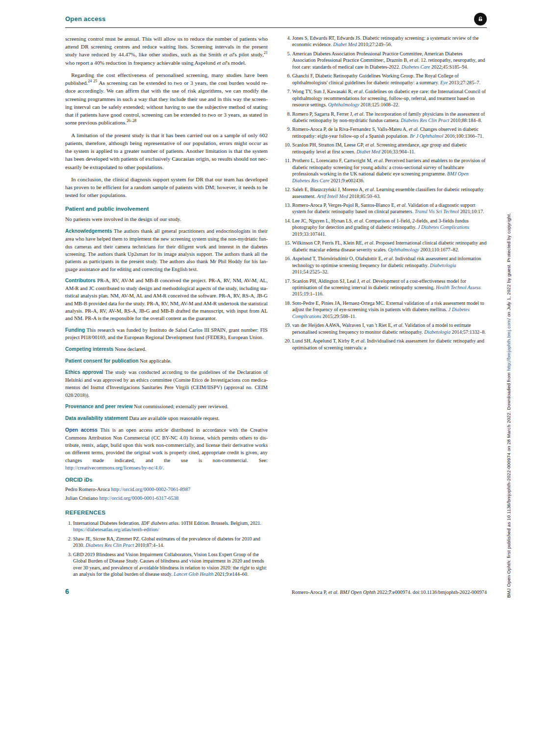BMJ Open Ophth: first published as 10.1136/bmjophth-2022-000974 on 28 March 2022. Downloaded from http://bmjophth.bmj.com/ on July 1, 2022 by guest. Protected by copyright.
Open access
screening control must be annual. This will allow us to reduce the number of patients who attend DR screening centres and reduce waiting lists. Screening intervals in the present study have reduced by 44.47%, like other studies, such as the Smith et al's pilot study,21 who report a 40% reduction in frequency achievable using Aspelund et al's model.
Regarding the cost effectiveness of personalised screening, many studies have been published.24 25 As screening can be extended to two or 3 years, the cost burden would reduce accordingly. We can affirm that with the use of risk algorithms, we can modify the screening programmes in such a way that they include their use and in this way the screening interval can be safely extended; without having to use the subjective method of stating that if patients have good control, screening can be extended to two or 3 years, as stated in some previous publications.26–28
A limitation of the present study is that it has been carried out on a sample of only 602 patients, therefore, although being representative of our population, errors might occur as the system is applied to a greater number of patients. Another limitation is that the system has been developed with patients of exclusively Caucasian origin, so results should not necessarily be extrapolated to other populations.
In conclusion, the clinical diagnosis support system for DR that our team has developed has proven to be efficient for a random sample of patients with DM; however, it needs to be tested for other populations.
Patient and public involvement
No patients were involved in the design of our study.
Acknowledgements The authors thank all general practitioners and endocrinologists in their area who have helped them to implement the new screening system using the non-mydriatic fundus cameras and their camera technicians for their diligent work and interest in the diabetes screening. The authors thank Up2smart for its image analysis support. The authors thank all the patients as participants in the present study. The authors also thank Mr Phil Hoddy for his language assistance and for editing and correcting the English text.
Contributors PR-A, RV, AV-M and MB-B conceived the project. PR-A, RV, NM, AV-M, AL, AM-R and JC contributed to study design and methodological aspects of the study, including statistical analysis plan. NM, AV-M, AL and AM-R conceived the software. PR-A, RV, RS-A, JB-G and MB-B provided data for the study. PR-A, RV, NM, AV-M and AM-R undertook the statistical analysis. PR-A, RV, AV-M, RS-A, JB-G and MB-B drafted the manuscript, with input from AL and NM. PR-A is the responsible for the overall content as the guarantor.
Funding This research was funded by Instituto de Salud Carlos III SPAIN, grant number: FIS project PI18/00169, and the European Regional Development fund (FEDER), European Union.
Competing interests None declared.
Patient consent for publication Not applicable.
Ethics approval The study was conducted according to the guidelines of the Declaration of Helsinki and was approved by an ethics committee (Comite Etico de Investigacions con medicamentos del Insttut d'Investigacions Sanitaries Pere Virgili (CEIM/IISPV) (approval no. CEIM 028/2018)).
Provenance and peer review Not commissioned; externally peer reviewed.
Data availability statement Data are available upon reasonable request.
Open access This is an open access article distributed in accordance with the Creative Commons Attribution Non Commercial (CC BY-NC 4.0) license, which permits others to distribute, remix, adapt, build upon this work non-commercially, and license their derivative works on different terms, provided the original work is properly cited, appropriate credit is given, any changes made indicated, and the use is non-commercial. See: http://creativecommons.org/licenses/by-nc/4.0/.
ORCID iDs
Pedro Romero-Aroca http://orcid.org/0000-0002-7061-8987
Julian Cristiano http://orcid.org/0000-0001-6317-6538
REFERENCES
International Diabetes federation. IDF diabetes atlas. 10TH Edition. Brussels. Belgium, 2021. https://diabetesatlas.org/atlas/tenth-edition/
Shaw JE, Sicree RA, Zimmet PZ. Global estimates of the prevalence of diabetes for 2010 and 2030. Diabetes Res Clin Pract 2010;87:4–14.
GBD 2019 Blindness and Vision Impairment Collaborators, Vision Loss Expert Group of the Global Burden of Disease Study. Causes of blindness and vision impairment in 2020 and trends over 30 years, and prevalence of avoidable blindness in relation to vision 2020: the right to sight: an analysis for the global burden of disease study. Lancet Glob Health 2021;9:e144–60.
Jones S, Edwards RT, Edwards JS. Diabetic retinopathy screening: a systematic review of the economic evidence. Diabet Med 2010;27:249–56.
American Diabetes Association Professional Practice Committee, American Diabetes Association Professional Practice Committee:, Draznin B, et al. 12. retinopathy, neuropathy, and foot care: standards of medical care in Diabetes-2022. Diabetes Care 2022;45:S185–94.
Ghanchi F, Diabetic Retinopathy Guidelines Working Group. The Royal College of ophthalmologists' clinical guidelines for diabetic retinopathy: a summary. Eye 2013;27:285–7.
Wong TY, Sun J, Kawasaki R, et al. Guidelines on diabetic eye care: the International Council of ophthalmology recommendations for screening, follow-up, referral, and treatment based on resource settings. Ophthalmology 2018;125:1608–22.
Romero P, Sagarra R, Ferrer J, et al. The incorporation of family physicians in the assessment of diabetic retinopathy by non-mydriatic fundus camera. Diabetes Res Clin Pract 2010;88:184–8.
Romero-Aroca P, de la Riva-Fernandez S, Valls-Mateu A, et al. Changes observed in diabetic retinopathy: eight-year follow-up of a Spanish population. Br J Ophthalmol 2016;100:1366–71.
Scanlon PH, Stratton IM, Leese GP, et al. Screening attendance, age group and diabetic retinopathy level at first screen. Diabet Med 2016;33:904–11.
Prothero L, Lorencatto F, Cartwright M, et al. Perceived barriers and enablers to the provision of diabetic retinopathy screening for young adults: a cross-sectional survey of healthcare professionals working in the UK national diabetic eye screening programme. BMJ Open Diabetes Res Care 2021;9:e002436.
Saleh E, Błaszczyński J, Moreno A, et al. Learning ensemble classifiers for diabetic retinopathy assessment. Artif Intell Med 2018;85:50–63.
Romero-Aroca P, Verges-Pujol R, Santos-Blanco E, et al. Validation of a diagnostic support system for diabetic retinopathy based on clinical parameters. Transl Vis Sci Technol 2021;10:17.
Lee JC, Nguyen L, Hynan LS, et al. Comparison of 1-field, 2-fields, and 3-fields fundus photography for detection and grading of diabetic retinopathy. J Diabetes Complications 2019;33:107441.
Wilkinson CP, Ferris FL, Klein RE, et al. Proposed International clinical diabetic retinopathy and diabetic macular edema disease severity scales. Ophthalmology 2003;110:1677–82.
Aspelund T, Thórnórisdóttir O, Olafsdottir E, et al. Individual risk assessment and information technology to optimise screening frequency for diabetic retinopathy. Diabetologia 2011;54:2525–32.
Scanlon PH, Aldington SJ, Leal J, et al. Development of a cost-effectiveness model for optimisation of the screening interval in diabetic retinopathy screening. Health Technol Assess 2015;19:1–116.
Soto-Pedre E, Pinies JA, Hernaez-Ortega MC. External validation of a risk assessment model to adjust the frequency of eye-screening visits in patients with diabetes mellitus. J Diabetes Complications 2015;29:508–11.
van der Heijden AAWA, Walraven I, van 't Riet E, et al. Validation of a model to estimate personalised screening frequency to monitor diabetic retinopathy. Diabetologia 2014;57:1332–8.
Lund SH, Aspelund T, Kirby P, et al. Individualised risk assessment for diabetic retinopathy and optimisation of screening intervals: a
6
Romero-Aroca P, et al. BMJ Open Ophth 2022;7:e000974. doi:10.1136/bmjophth-2022-000974